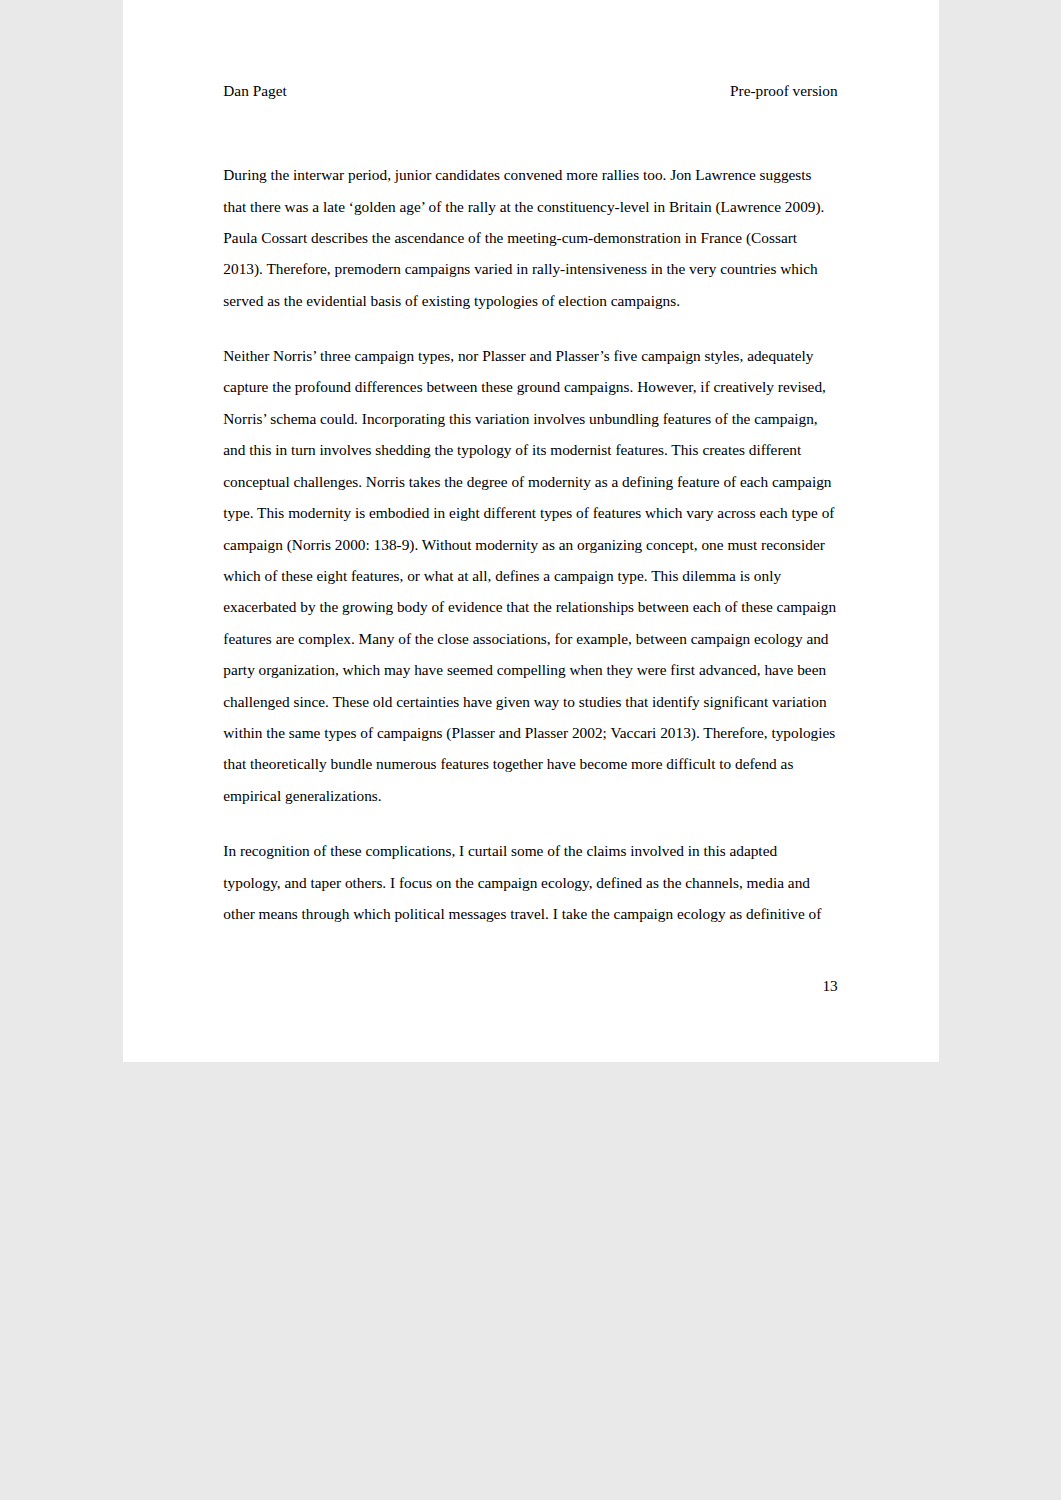Dan Paget Pre-proof version
During the interwar period, junior candidates convened more rallies too. Jon Lawrence suggests that there was a late ‘golden age’ of the rally at the constituency-level in Britain (Lawrence 2009). Paula Cossart describes the ascendance of the meeting-cum-demonstration in France (Cossart 2013). Therefore, premodern campaigns varied in rally-intensiveness in the very countries which served as the evidential basis of existing typologies of election campaigns.
Neither Norris’ three campaign types, nor Plasser and Plasser’s five campaign styles, adequately capture the profound differences between these ground campaigns. However, if creatively revised, Norris’ schema could. Incorporating this variation involves unbundling features of the campaign, and this in turn involves shedding the typology of its modernist features. This creates different conceptual challenges. Norris takes the degree of modernity as a defining feature of each campaign type. This modernity is embodied in eight different types of features which vary across each type of campaign (Norris 2000: 138-9). Without modernity as an organizing concept, one must reconsider which of these eight features, or what at all, defines a campaign type. This dilemma is only exacerbated by the growing body of evidence that the relationships between each of these campaign features are complex. Many of the close associations, for example, between campaign ecology and party organization, which may have seemed compelling when they were first advanced, have been challenged since. These old certainties have given way to studies that identify significant variation within the same types of campaigns (Plasser and Plasser 2002; Vaccari 2013). Therefore, typologies that theoretically bundle numerous features together have become more difficult to defend as empirical generalizations.
In recognition of these complications, I curtail some of the claims involved in this adapted typology, and taper others. I focus on the campaign ecology, defined as the channels, media and other means through which political messages travel. I take the campaign ecology as definitive of
13